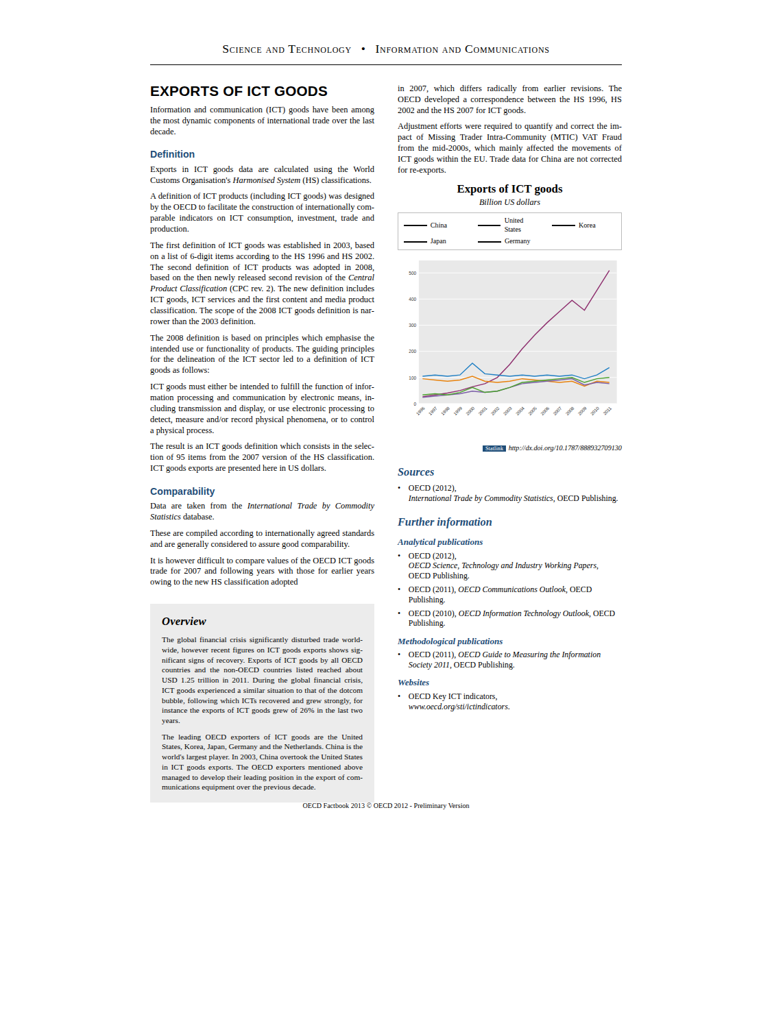Science and Technology • Information and Communications
EXPORTS OF ICT GOODS
Information and communication (ICT) goods have been among the most dynamic components of international trade over the last decade.
Definition
Exports in ICT goods data are calculated using the World Customs Organisation's Harmonised System (HS) classifications.
A definition of ICT products (including ICT goods) was designed by the OECD to facilitate the construction of internationally comparable indicators on ICT consumption, investment, trade and production.
The first definition of ICT goods was established in 2003, based on a list of 6-digit items according to the HS 1996 and HS 2002. The second definition of ICT products was adopted in 2008, based on the then newly released second revision of the Central Product Classification (CPC rev. 2). The new definition includes ICT goods, ICT services and the first content and media product classification. The scope of the 2008 ICT goods definition is narrower than the 2003 definition.
The 2008 definition is based on principles which emphasise the intended use or functionality of products. The guiding principles for the delineation of the ICT sector led to a definition of ICT goods as follows:
ICT goods must either be intended to fulfill the function of information processing and communication by electronic means, including transmission and display, or use electronic processing to detect, measure and/or record physical phenomena, or to control a physical process.
The result is an ICT goods definition which consists in the selection of 95 items from the 2007 version of the HS classification. ICT goods exports are presented here in US dollars.
Comparability
Data are taken from the International Trade by Commodity Statistics database.
These are compiled according to internationally agreed standards and are generally considered to assure good comparability.
It is however difficult to compare values of the OECD ICT goods trade for 2007 and following years with those for earlier years owing to the new HS classification adopted
Overview
The global financial crisis significantly disturbed trade worldwide, however recent figures on ICT goods exports shows significant signs of recovery. Exports of ICT goods by all OECD countries and the non-OECD countries listed reached about USD 1.25 trillion in 2011. During the global financial crisis, ICT goods experienced a similar situation to that of the dotcom bubble, following which ICTs recovered and grew strongly, for instance the exports of ICT goods grew of 26% in the last two years.
The leading OECD exporters of ICT goods are the United States, Korea, Japan, Germany and the Netherlands. China is the world's largest player. In 2003, China overtook the United States in ICT goods exports. The OECD exporters mentioned above managed to develop their leading position in the export of communications equipment over the previous decade.
in 2007, which differs radically from earlier revisions. The OECD developed a correspondence between the HS 1996, HS 2002 and the HS 2007 for ICT goods.
Adjustment efforts were required to quantify and correct the impact of Missing Trader Intra-Community (MTIC) VAT Fraud from the mid-2000s, which mainly affected the movements of ICT goods within the EU. Trade data for China are not corrected for re-exports.
Exports of ICT goods
Billion US dollars
China
United States
Korea
Japan
Germany
0 100 200 300 400 500 1996 1997 1998 1999 2000 2001 2002 2003 2004 2005 2006 2007 2008 2009 2010 2011
Statlinkhttp://dx.doi.org/10.1787/888932709130
Sources
OECD (2012),
International Trade by Commodity Statistics, OECD Publishing.
Further information
Analytical publications
OECD (2012),
OECD Science, Technology and Industry Working Papers, OECD Publishing.
OECD (2011), OECD Communications Outlook, OECD Publishing.
OECD (2010), OECD Information Technology Outlook, OECD Publishing.
Methodological publications
OECD (2011), OECD Guide to Measuring the Information Society 2011, OECD Publishing.
Websites
OECD Key ICT indicators,
www.oecd.org/sti/ictindicators.
OECD Factbook 2013 © OECD 2012 - Preliminary Version